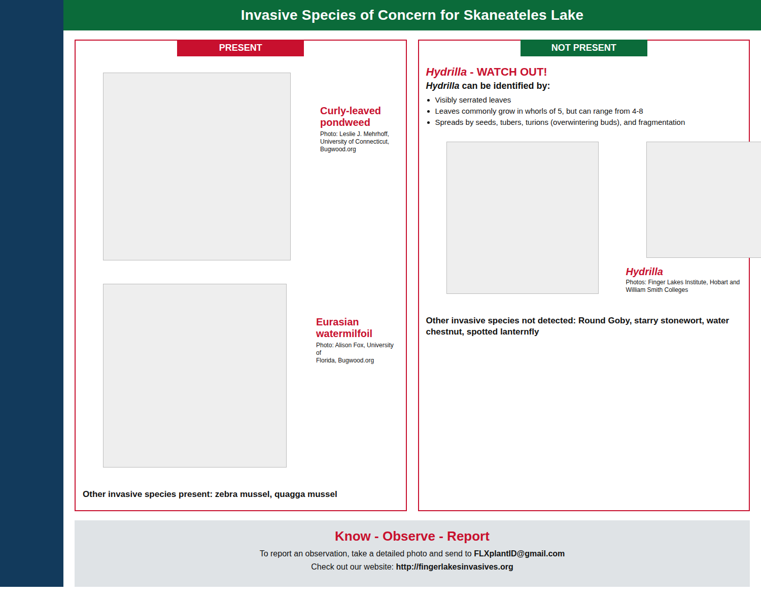Invasive Species of Concern for Skaneateles Lake
PRESENT
Curly-leaved
pondweed
Photo: Leslie J. Mehrhoff,
University of Connecticut,
Bugwood.org
Eurasian
watermilfoil
Photo: Alison Fox, University of
Florida, Bugwood.org
Other invasive species present: zebra mussel, quagga mussel
NOT PRESENT
Hydrilla - WATCH OUT!
Hydrilla can be identified by:
Visibly serrated leaves
Leaves commonly grow in whorls of 5, but can range from 4-8
Spreads by seeds, tubers, turions (overwintering buds), and fragmentation
Hydrilla
Photos: Finger Lakes Institute, Hobart and William Smith Colleges
Other invasive species not detected: Round Goby, starry stonewort, water chestnut, spotted lanternfly
Know - Observe - Report
To report an observation, take a detailed photo and send to FLXplantID@gmail.com
Check out our website: http://fingerlakesinvasives.org